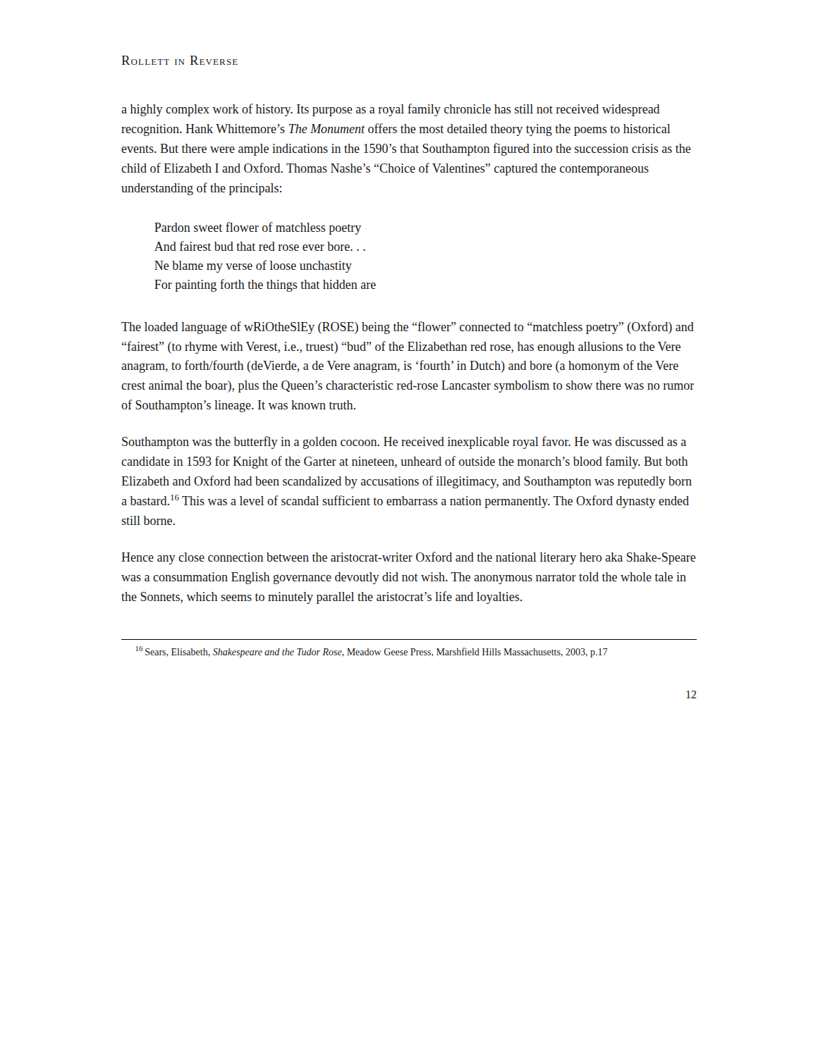Rollett in Reverse
a highly complex work of history. Its purpose as a royal family chronicle has still not received widespread recognition. Hank Whittemore’s The Monument offers the most detailed theory tying the poems to historical events. But there were ample indications in the 1590’s that Southampton figured into the succession crisis as the child of Elizabeth I and Oxford. Thomas Nashe’s “Choice of Valentines” captured the contemporaneous understanding of the principals:
Pardon sweet flower of matchless poetry
And fairest bud that red rose ever bore. . .
Ne blame my verse of loose unchastity
For painting forth the things that hidden are
The loaded language of wRiOtheSlEy (ROSE) being the “flower” connected to “matchless poetry” (Oxford) and “fairest” (to rhyme with Verest, i.e., truest) “bud” of the Elizabethan red rose, has enough allusions to the Vere anagram, to forth/fourth (deVierde, a de Vere anagram, is ‘fourth’ in Dutch) and bore (a homonym of the Vere crest animal the boar), plus the Queen’s characteristic red-rose Lancaster symbolism to show there was no rumor of Southampton’s lineage. It was known truth.
Southampton was the butterfly in a golden cocoon. He received inexplicable royal favor. He was discussed as a candidate in 1593 for Knight of the Garter at nineteen, unheard of outside the monarch’s blood family. But both Elizabeth and Oxford had been scandalized by accusations of illegitimacy, and Southampton was reputedly born a bastard.16 This was a level of scandal sufficient to embarrass a nation permanently. The Oxford dynasty ended still borne.
Hence any close connection between the aristocrat-writer Oxford and the national literary hero aka Shake-Speare was a consummation English governance devoutly did not wish. The anonymous narrator told the whole tale in the Sonnets, which seems to minutely parallel the aristocrat’s life and loyalties.
16 Sears, Elisabeth, Shakespeare and the Tudor Rose, Meadow Geese Press, Marshfield Hills Massachusetts, 2003, p.17
12